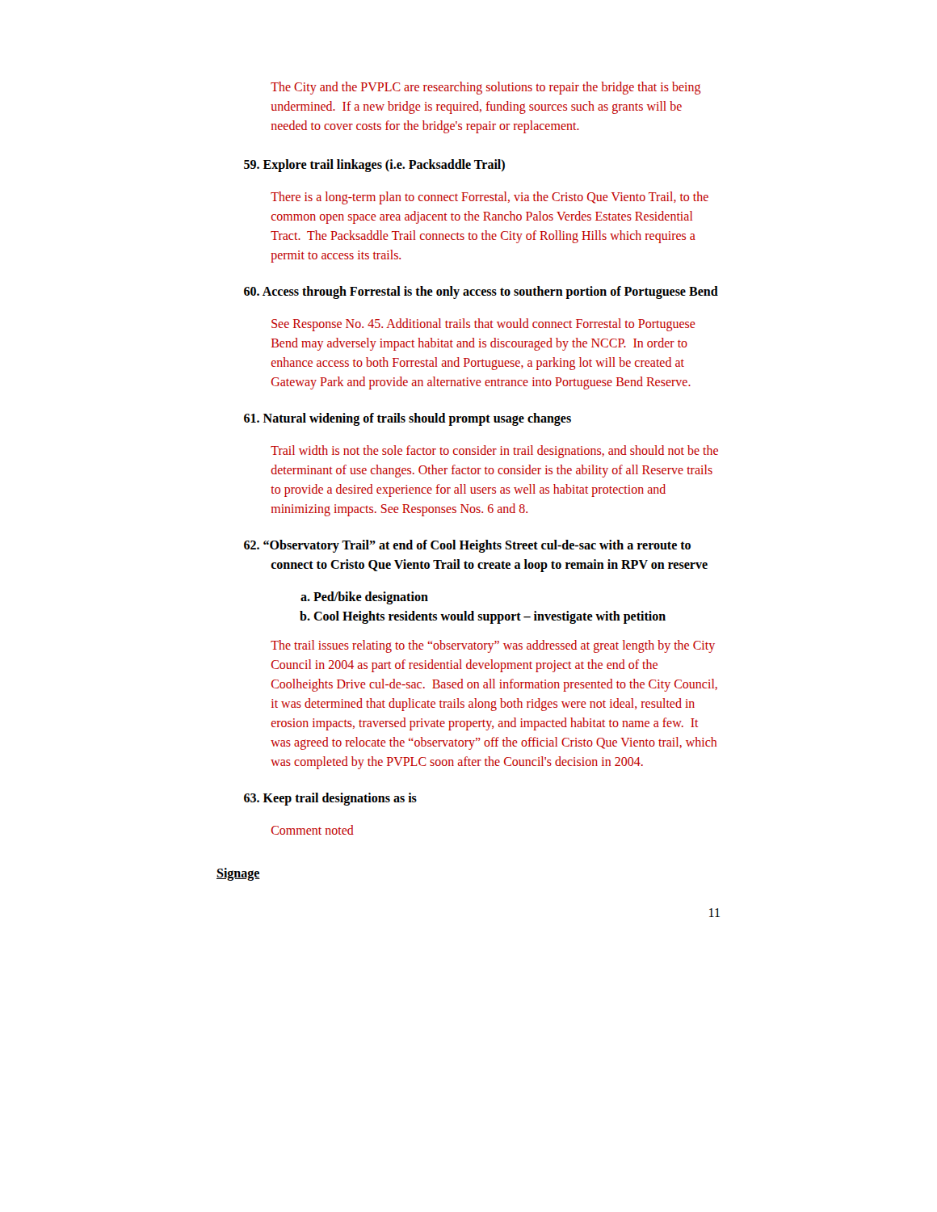The City and the PVPLC are researching solutions to repair the bridge that is being undermined. If a new bridge is required, funding sources such as grants will be needed to cover costs for the bridge's repair or replacement.
59. Explore trail linkages (i.e. Packsaddle Trail)
There is a long-term plan to connect Forrestal, via the Cristo Que Viento Trail, to the common open space area adjacent to the Rancho Palos Verdes Estates Residential Tract. The Packsaddle Trail connects to the City of Rolling Hills which requires a permit to access its trails.
60. Access through Forrestal is the only access to southern portion of Portuguese Bend
See Response No. 45. Additional trails that would connect Forrestal to Portuguese Bend may adversely impact habitat and is discouraged by the NCCP. In order to enhance access to both Forrestal and Portuguese, a parking lot will be created at Gateway Park and provide an alternative entrance into Portuguese Bend Reserve.
61. Natural widening of trails should prompt usage changes
Trail width is not the sole factor to consider in trail designations, and should not be the determinant of use changes. Other factor to consider is the ability of all Reserve trails to provide a desired experience for all users as well as habitat protection and minimizing impacts. See Responses Nos. 6 and 8.
62. “Observatory Trail” at end of Cool Heights Street cul-de-sac with a reroute to connect to Cristo Que Viento Trail to create a loop to remain in RPV on reserve
Ped/bike designation
Cool Heights residents would support – investigate with petition
The trail issues relating to the “observatory” was addressed at great length by the City Council in 2004 as part of residential development project at the end of the Coolheights Drive cul-de-sac. Based on all information presented to the City Council, it was determined that duplicate trails along both ridges were not ideal, resulted in erosion impacts, traversed private property, and impacted habitat to name a few. It was agreed to relocate the “observatory” off the official Cristo Que Viento trail, which was completed by the PVPLC soon after the Council's decision in 2004.
63. Keep trail designations as is
Comment noted
Signage
11